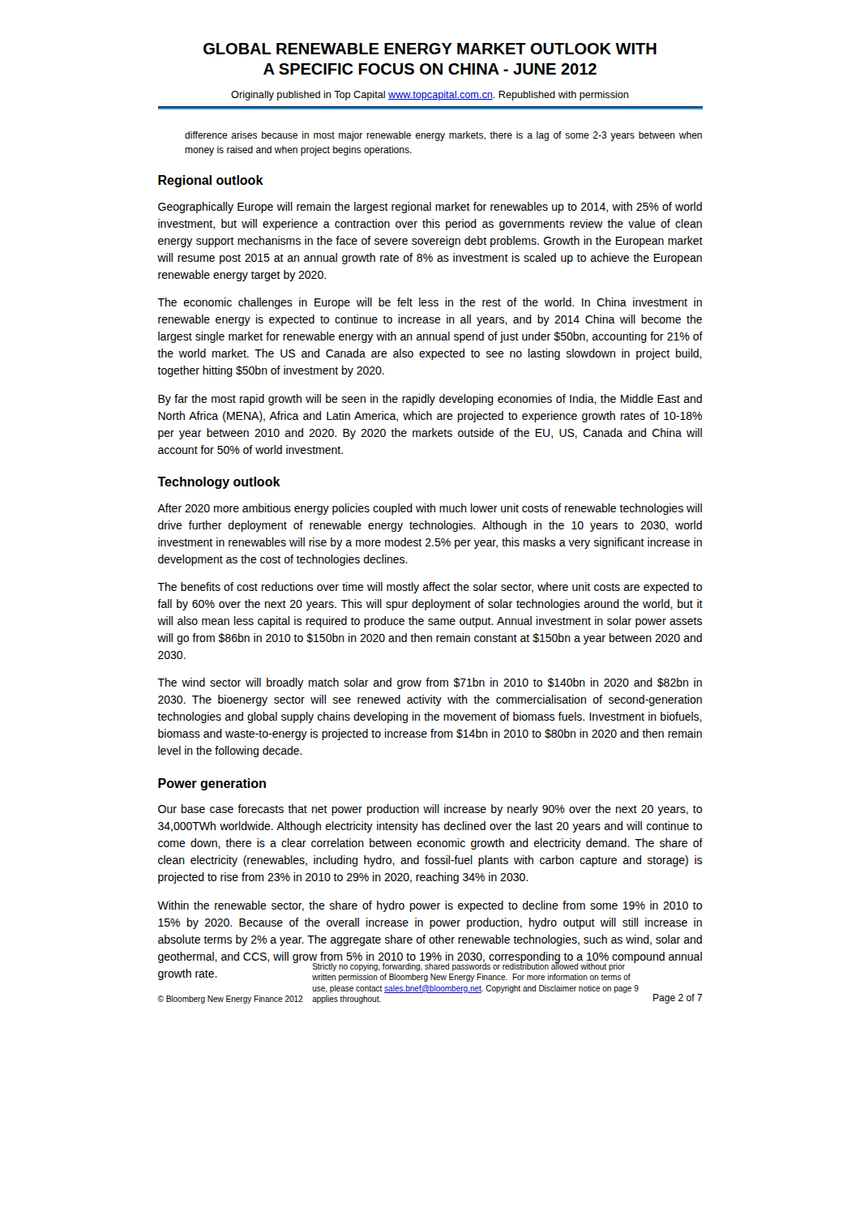GLOBAL RENEWABLE ENERGY MARKET OUTLOOK WITH
A SPECIFIC FOCUS ON CHINA - JUNE 2012
Originally published in Top Capital www.topcapital.com.cn. Republished with permission
difference arises because in most major renewable energy markets, there is a lag of some 2-3 years between when money is raised and when project begins operations.
Regional outlook
Geographically Europe will remain the largest regional market for renewables up to 2014, with 25% of world investment, but will experience a contraction over this period as governments review the value of clean energy support mechanisms in the face of severe sovereign debt problems. Growth in the European market will resume post 2015 at an annual growth rate of 8% as investment is scaled up to achieve the European renewable energy target by 2020.
The economic challenges in Europe will be felt less in the rest of the world. In China investment in renewable energy is expected to continue to increase in all years, and by 2014 China will become the largest single market for renewable energy with an annual spend of just under $50bn, accounting for 21% of the world market. The US and Canada are also expected to see no lasting slowdown in project build, together hitting $50bn of investment by 2020.
By far the most rapid growth will be seen in the rapidly developing economies of India, the Middle East and North Africa (MENA), Africa and Latin America, which are projected to experience growth rates of 10-18% per year between 2010 and 2020. By 2020 the markets outside of the EU, US, Canada and China will account for 50% of world investment.
Technology outlook
After 2020 more ambitious energy policies coupled with much lower unit costs of renewable technologies will drive further deployment of renewable energy technologies. Although in the 10 years to 2030, world investment in renewables will rise by a more modest 2.5% per year, this masks a very significant increase in development as the cost of technologies declines.
The benefits of cost reductions over time will mostly affect the solar sector, where unit costs are expected to fall by 60% over the next 20 years. This will spur deployment of solar technologies around the world, but it will also mean less capital is required to produce the same output. Annual investment in solar power assets will go from $86bn in 2010 to $150bn in 2020 and then remain constant at $150bn a year between 2020 and 2030.
The wind sector will broadly match solar and grow from $71bn in 2010 to $140bn in 2020 and $82bn in 2030. The bioenergy sector will see renewed activity with the commercialisation of second-generation technologies and global supply chains developing in the movement of biomass fuels. Investment in biofuels, biomass and waste-to-energy is projected to increase from $14bn in 2010 to $80bn in 2020 and then remain level in the following decade.
Power generation
Our base case forecasts that net power production will increase by nearly 90% over the next 20 years, to 34,000TWh worldwide. Although electricity intensity has declined over the last 20 years and will continue to come down, there is a clear correlation between economic growth and electricity demand. The share of clean electricity (renewables, including hydro, and fossil-fuel plants with carbon capture and storage) is projected to rise from 23% in 2010 to 29% in 2020, reaching 34% in 2030.
Within the renewable sector, the share of hydro power is expected to decline from some 19% in 2010 to 15% by 2020. Because of the overall increase in power production, hydro output will still increase in absolute terms by 2% a year. The aggregate share of other renewable technologies, such as wind, solar and geothermal, and CCS, will grow from 5% in 2010 to 19% in 2030, corresponding to a 10% compound annual growth rate.
© Bloomberg New Energy Finance 2012
Strictly no copying, forwarding, shared passwords or redistribution allowed without prior written permission of Bloomberg New Energy Finance. For more information on terms of use, please contact sales.bnef@bloomberg.net. Copyright and Disclaimer notice on page 9 applies throughout.
Page 2 of 7